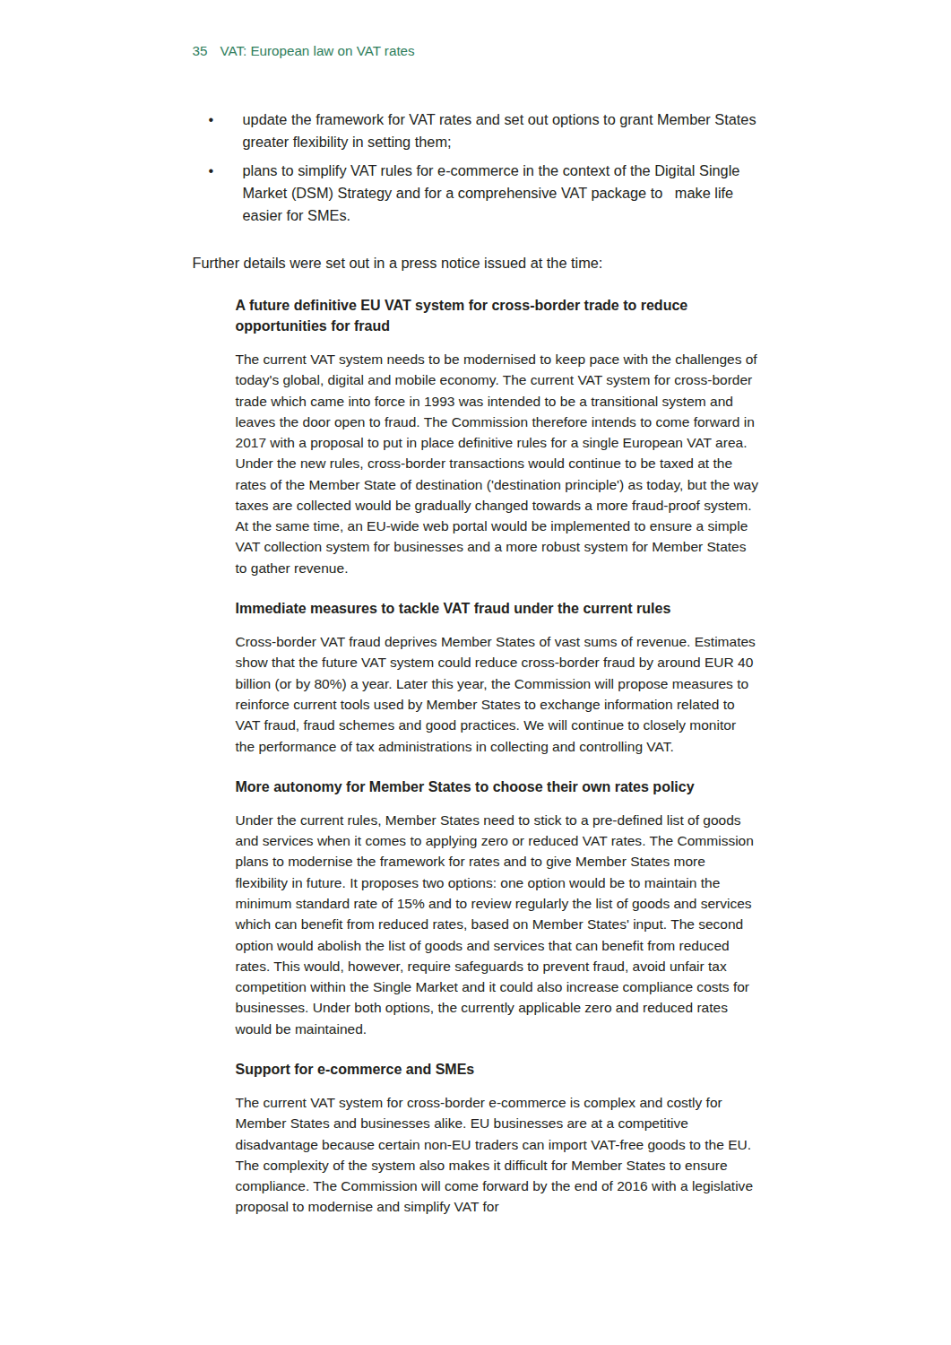35 VAT: European law on VAT rates
update the framework for VAT rates and set out options to grant Member States greater flexibility in setting them;
plans to simplify VAT rules for e-commerce in the context of the Digital Single Market (DSM) Strategy and for a comprehensive VAT package to make life easier for SMEs.
Further details were set out in a press notice issued at the time:
A future definitive EU VAT system for cross-border trade to reduce opportunities for fraud
The current VAT system needs to be modernised to keep pace with the challenges of today's global, digital and mobile economy. The current VAT system for cross-border trade which came into force in 1993 was intended to be a transitional system and leaves the door open to fraud. The Commission therefore intends to come forward in 2017 with a proposal to put in place definitive rules for a single European VAT area. Under the new rules, cross-border transactions would continue to be taxed at the rates of the Member State of destination ('destination principle') as today, but the way taxes are collected would be gradually changed towards a more fraud-proof system. At the same time, an EU-wide web portal would be implemented to ensure a simple VAT collection system for businesses and a more robust system for Member States to gather revenue.
Immediate measures to tackle VAT fraud under the current rules
Cross-border VAT fraud deprives Member States of vast sums of revenue. Estimates show that the future VAT system could reduce cross-border fraud by around EUR 40 billion (or by 80%) a year. Later this year, the Commission will propose measures to reinforce current tools used by Member States to exchange information related to VAT fraud, fraud schemes and good practices. We will continue to closely monitor the performance of tax administrations in collecting and controlling VAT.
More autonomy for Member States to choose their own rates policy
Under the current rules, Member States need to stick to a pre-defined list of goods and services when it comes to applying zero or reduced VAT rates. The Commission plans to modernise the framework for rates and to give Member States more flexibility in future. It proposes two options: one option would be to maintain the minimum standard rate of 15% and to review regularly the list of goods and services which can benefit from reduced rates, based on Member States' input. The second option would abolish the list of goods and services that can benefit from reduced rates. This would, however, require safeguards to prevent fraud, avoid unfair tax competition within the Single Market and it could also increase compliance costs for businesses. Under both options, the currently applicable zero and reduced rates would be maintained.
Support for e-commerce and SMEs
The current VAT system for cross-border e-commerce is complex and costly for Member States and businesses alike. EU businesses are at a competitive disadvantage because certain non-EU traders can import VAT-free goods to the EU. The complexity of the system also makes it difficult for Member States to ensure compliance. The Commission will come forward by the end of 2016 with a legislative proposal to modernise and simplify VAT for